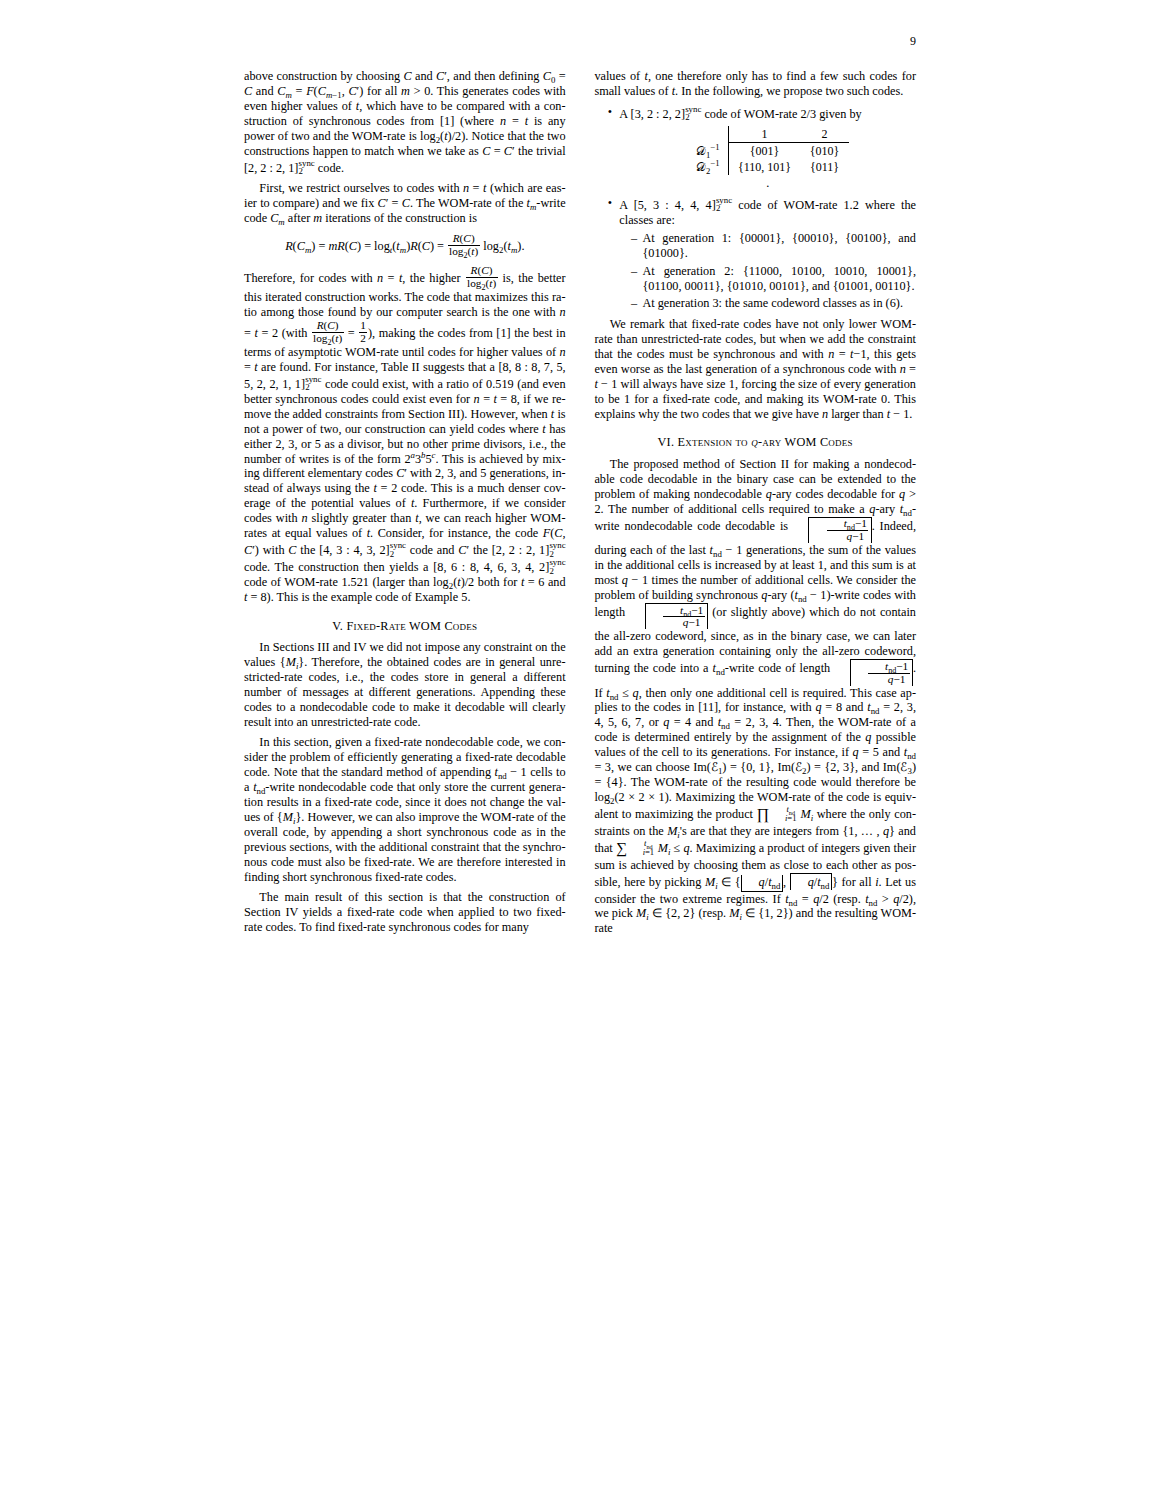9
above construction by choosing C and C′, and then defining C0 = C and Cm = F(Cm−1, C′) for all m > 0. This generates codes with even higher values of t, which have to be compared with a construction of synchronous codes from [1] (where n = t is any power of two and the WOM-rate is log2(t)/2). Notice that the two constructions happen to match when we take as C = C′ the trivial [2, 2 : 2, 1]sync 2 code.
First, we restrict ourselves to codes with n = t (which are easier to compare) and we fix C′ = C. The WOM-rate of the tm-write code Cm after m iterations of the construction is
R(Cm) = mR(C) = logt(tm)R(C) = R(C) log2(t) log2(tm).
Therefore, for codes with n = t, the higher R(C) log2(t) is, the better this iterated construction works. The code that maximizes this ratio among those found by our computer search is the one with n = t = 2 (with R(C) log2(t) = 12), making the codes from [1] the best in terms of asymptotic WOM-rate until codes for higher values of n = t are found. For instance, Table II suggests that a [8, 8 : 8, 7, 5, 5, 2, 2, 1, 1]sync 2 code could exist, with a ratio of 0.519 (and even better synchronous codes could exist even for n = t = 8, if we remove the added constraints from Section III). However, when t is not a power of two, our construction can yield codes where t has either 2, 3, or 5 as a divisor, but no other prime divisors, i.e., the number of writes is of the form 2a3b5c. This is achieved by mixing different elementary codes C′ with 2, 3, and 5 generations, instead of always using the t = 2 code. This is a much denser coverage of the potential values of t. Furthermore, if we consider codes with n slightly greater than t, we can reach higher WOM-rates at equal values of t. Consider, for instance, the code F(C, C′) with C the [4, 3 : 4, 3, 2]sync 2 code and C′ the [2, 2 : 2, 1]sync 2 code. The construction then yields a [8, 6 : 8, 4, 6, 3, 4, 2]sync 2 code of WOM-rate 1.521 (larger than log2(t)/2 both for t = 6 and t = 8). This is the example code of Example 5.
V. Fixed-Rate WOM Codes
In Sections III and IV we did not impose any constraint on the values {Mi}. Therefore, the obtained codes are in general unrestricted-rate codes, i.e., the codes store in general a different number of messages at different generations. Appending these codes to a nondecodable code to make it decodable will clearly result into an unrestricted-rate code.
In this section, given a fixed-rate nondecodable code, we consider the problem of efficiently generating a fixed-rate decodable code. Note that the standard method of appending tnd − 1 cells to a tnd-write nondecodable code that only store the current generation results in a fixed-rate code, since it does not change the values of {Mi}. However, we can also improve the WOM-rate of the overall code, by appending a short synchronous code as in the previous sections, with the additional constraint that the synchronous code must also be fixed-rate. We are therefore interested in finding short synchronous fixed-rate codes.
The main result of this section is that the construction of Section IV yields a fixed-rate code when applied to two fixed-rate codes. To find fixed-rate synchronous codes for many
values of t, one therefore only has to find a few such codes for small values of t. In the following, we propose two such codes.
A [3, 2 : 2, 2]sync 2 code of WOM-rate 2/3 given by
| | 1 | 2 |
| --- | --- | --- |
| 𝒟 1 −1 | {001} | {010} |
| 𝒟 2 −1 | {110, 101} | {011} |
.
A [5, 3 : 4, 4, 4]sync 2 code of WOM-rate 1.2 where the classes are:
At generation 1: {00001}, {00010}, {00100}, and {01000}.
At generation 2: {11000, 10100, 10010, 10001}, {01100, 00011}, {01010, 00101}, and {01001, 00110}.
At generation 3: the same codeword classes as in (6).
We remark that fixed-rate codes have not only lower WOM-rate than unrestricted-rate codes, but when we add the constraint that the codes must be synchronous and with n = t−1, this gets even worse as the last generation of a synchronous code with n = t − 1 will always have size 1, forcing the size of every generation to be 1 for a fixed-rate code, and making its WOM-rate 0. This explains why the two codes that we give have n larger than t − 1.
VI. Extension to q-ary WOM Codes
The proposed method of Section II for making a nondecodable code decodable in the binary case can be extended to the problem of making nondecodable q-ary codes decodable for q > 2. The number of additional cells required to make a q-ary tnd-write nondecodable code decodable is tnd−1 q−1. Indeed, during each of the last tnd − 1 generations, the sum of the values in the additional cells is increased by at least 1, and this sum is at most q − 1 times the number of additional cells. We consider the problem of building synchronous q-ary (tnd − 1)-write codes with length tnd−1 q−1 (or slightly above) which do not contain the all-zero codeword, since, as in the binary case, we can later add an extra generation containing only the all-zero codeword, turning the code into a tnd-write code of length tnd−1 q−1. If tnd ≤ q, then only one additional cell is required. This case applies to the codes in [11], for instance, with q = 8 and tnd = 2, 3, 4, 5, 6, 7, or q = 4 and tnd = 2, 3, 4. Then, the WOM-rate of a code is determined entirely by the assignment of the q possible values of the cell to its generations. For instance, if q = 5 and tnd = 3, we can choose Im(ℰ1) = {0, 1}, Im(ℰ2) = {2, 3}, and Im(ℰ3) = {4}. The WOM-rate of the resulting code would therefore be log2(2 × 2 × 1). Maximizing the WOM-rate of the code is equivalent to maximizing the product ∏tnd i=1 Mi where the only constraints on the Mi's are that they are integers from {1, … , q} and that ∑tnd i=1 Mi ≤ q. Maximizing a product of integers given their sum is achieved by choosing them as close to each other as possible, here by picking Mi ∈ {q/tnd, q/tnd} for all i. Let us consider the two extreme regimes. If tnd = q/2 (resp. tnd > q/2), we pick Mi ∈ {2, 2} (resp. Mi ∈ {1, 2}) and the resulting WOM-rate